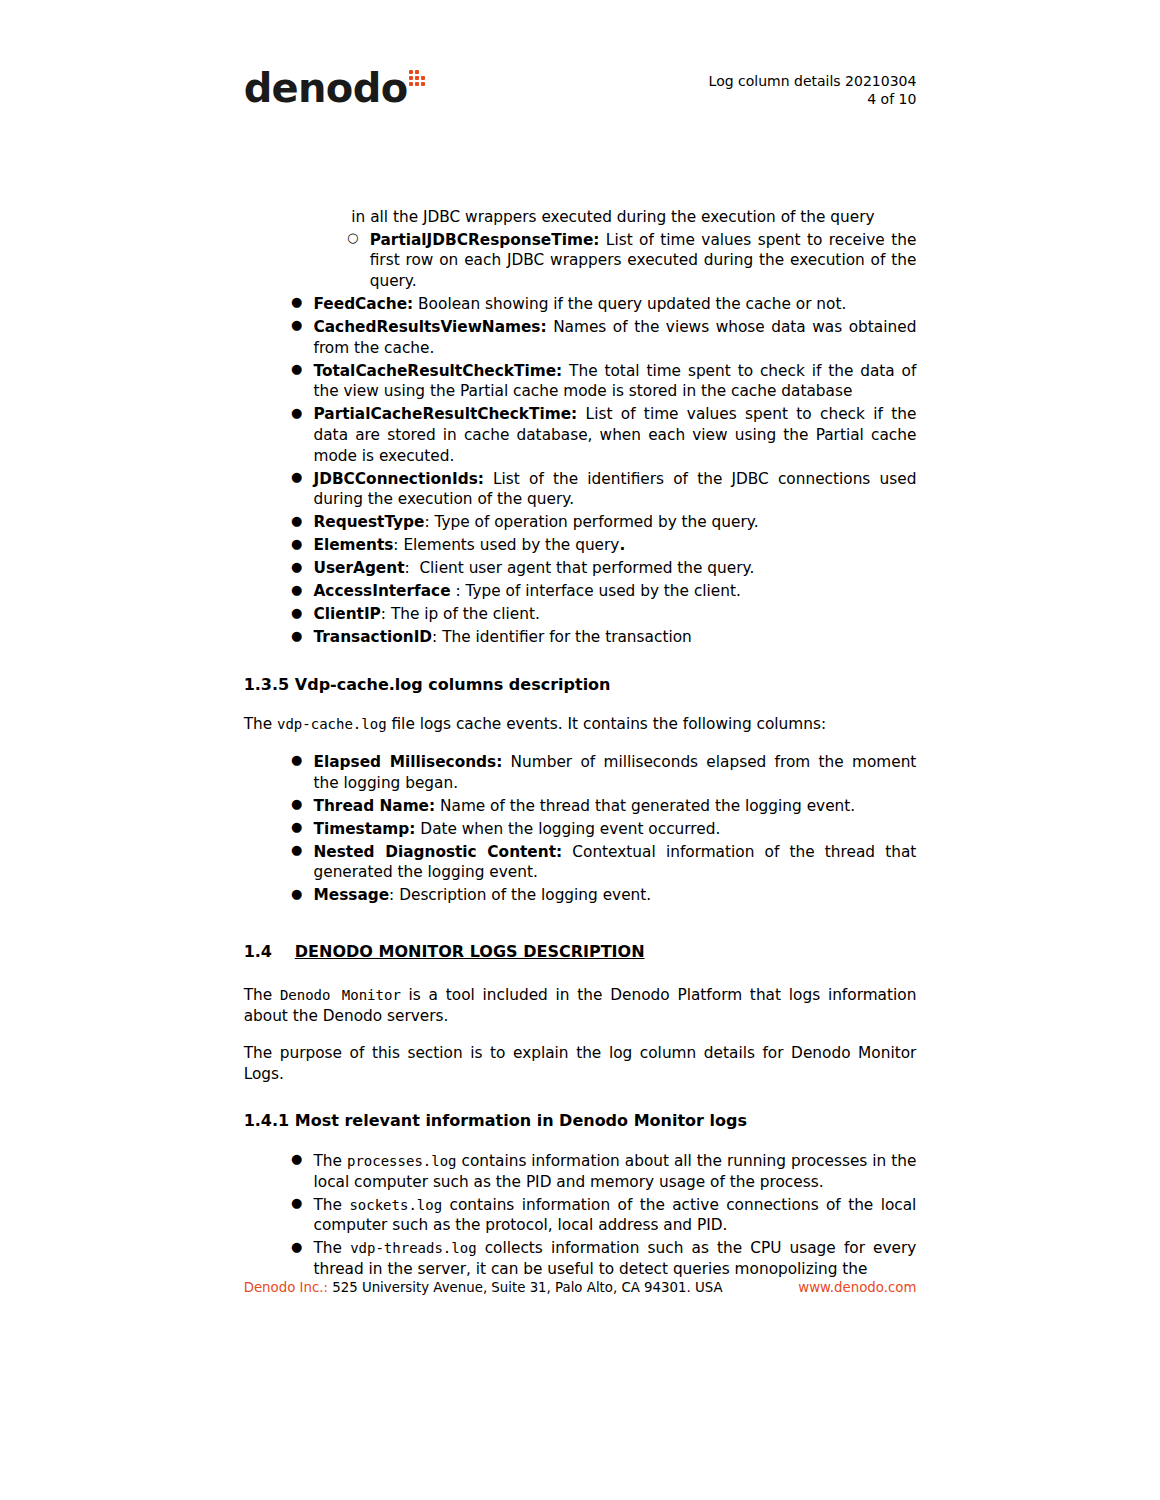denodo
Log column details 20210304
4 of 10
in all the JDBC wrappers executed during the execution of the query
PartialJDBCResponseTime: List of time values spent to receive the first row on each JDBC wrappers executed during the execution of the query.
FeedCache: Boolean showing if the query updated the cache or not.
CachedResultsViewNames: Names of the views whose data was obtained from the cache.
TotalCacheResultCheckTime: The total time spent to check if the data of the view using the Partial cache mode is stored in the cache database
PartialCacheResultCheckTime: List of time values spent to check if the data are stored in cache database, when each view using the Partial cache mode is executed.
JDBCConnectionIds: List of the identifiers of the JDBC connections used during the execution of the query.
RequestType: Type of operation performed by the query.
Elements: Elements used by the query.
UserAgent: Client user agent that performed the query.
AccessInterface : Type of interface used by the client.
ClientIP: The ip of the client.
TransactionID: The identifier for the transaction
1.3.5 Vdp-cache.log columns description
The vdp-cache.log file logs cache events. It contains the following columns:
Elapsed Milliseconds: Number of milliseconds elapsed from the moment the logging began.
Thread Name: Name of the thread that generated the logging event.
Timestamp: Date when the logging event occurred.
Nested Diagnostic Content: Contextual information of the thread that generated the logging event.
Message: Description of the logging event.
1.4 DENODO MONITOR LOGS DESCRIPTION
The Denodo Monitor is a tool included in the Denodo Platform that logs information about the Denodo servers.
The purpose of this section is to explain the log column details for Denodo Monitor Logs.
1.4.1 Most relevant information in Denodo Monitor logs
The processes.log contains information about all the running processes in the local computer such as the PID and memory usage of the process.
The sockets.log contains information of the active connections of the local computer such as the protocol, local address and PID.
The vdp-threads.log collects information such as the CPU usage for every thread in the server, it can be useful to detect queries monopolizing the
Denodo Inc.: 525 University Avenue, Suite 31, Palo Alto, CA 94301. USA
www.denodo.com